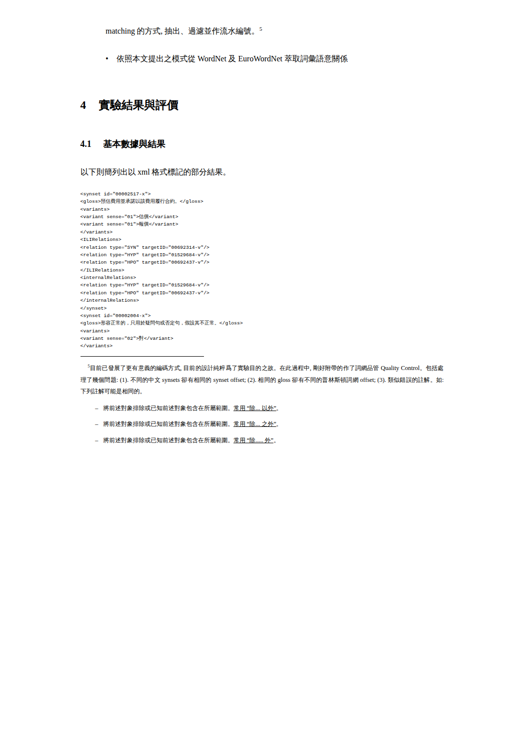matching 的方式, 抽出、過濾並作流水編號。5
依照本文提出之模式從 WordNet 及 EuroWordNet 萃取詞彙語意關係
4實驗結果與評價
4.1基本數據與結果
以下則簡列出以 xml 格式標記的部分結果。
<synset id="00002517-x">
<gloss>預估費用並承諾以該費用履行合約。</gloss>
<variants>
<variant sense="01">估價</variant>
<variant sense="01">報價</variant>
</variants>
<ILIRelations>
<relation type="SYN" targetID="00692314-v"/>
<relation type="HYP" targetID="01529684-v"/>
<relation type="HPO" targetID="00692437-v"/>
</ILIRelations>
<internalRelations>
<relation type="HYP" targetID="01529684-v"/>
<relation type="HPO" targetID="00692437-v"/>
</internalRelations>
</synset>
<synset id="00002004-x">
<gloss>形容正常的，只用於疑問句或否定句，假設其不正常。</gloss>
<variants>
<variant sense="02">對</variant>
</variants>
5目前已發展了更有意義的編碼方式, 目前的設計純粹爲了實驗目的之故。在此過程中, 剛好附帶的作了詞網品管 Quality Control。包括處理了幾個問題: (1). 不同的中文 synsets 卻有相同的 synset offset; (2). 相同的 gloss 卻有不同的普林斯頓詞網 offset; (3). 類似錯誤的註解。如: 下列註解可能是相同的。
將前述對象排除或已知前述對象包含在所屬範圍。常用 “除... 以外”。
將前述對象排除或已知前述對象包含在所屬範圍。常用 “除... 之外”。
將前述對象排除或已知前述對象包含在所屬範圍。常用 “除..... 外”。